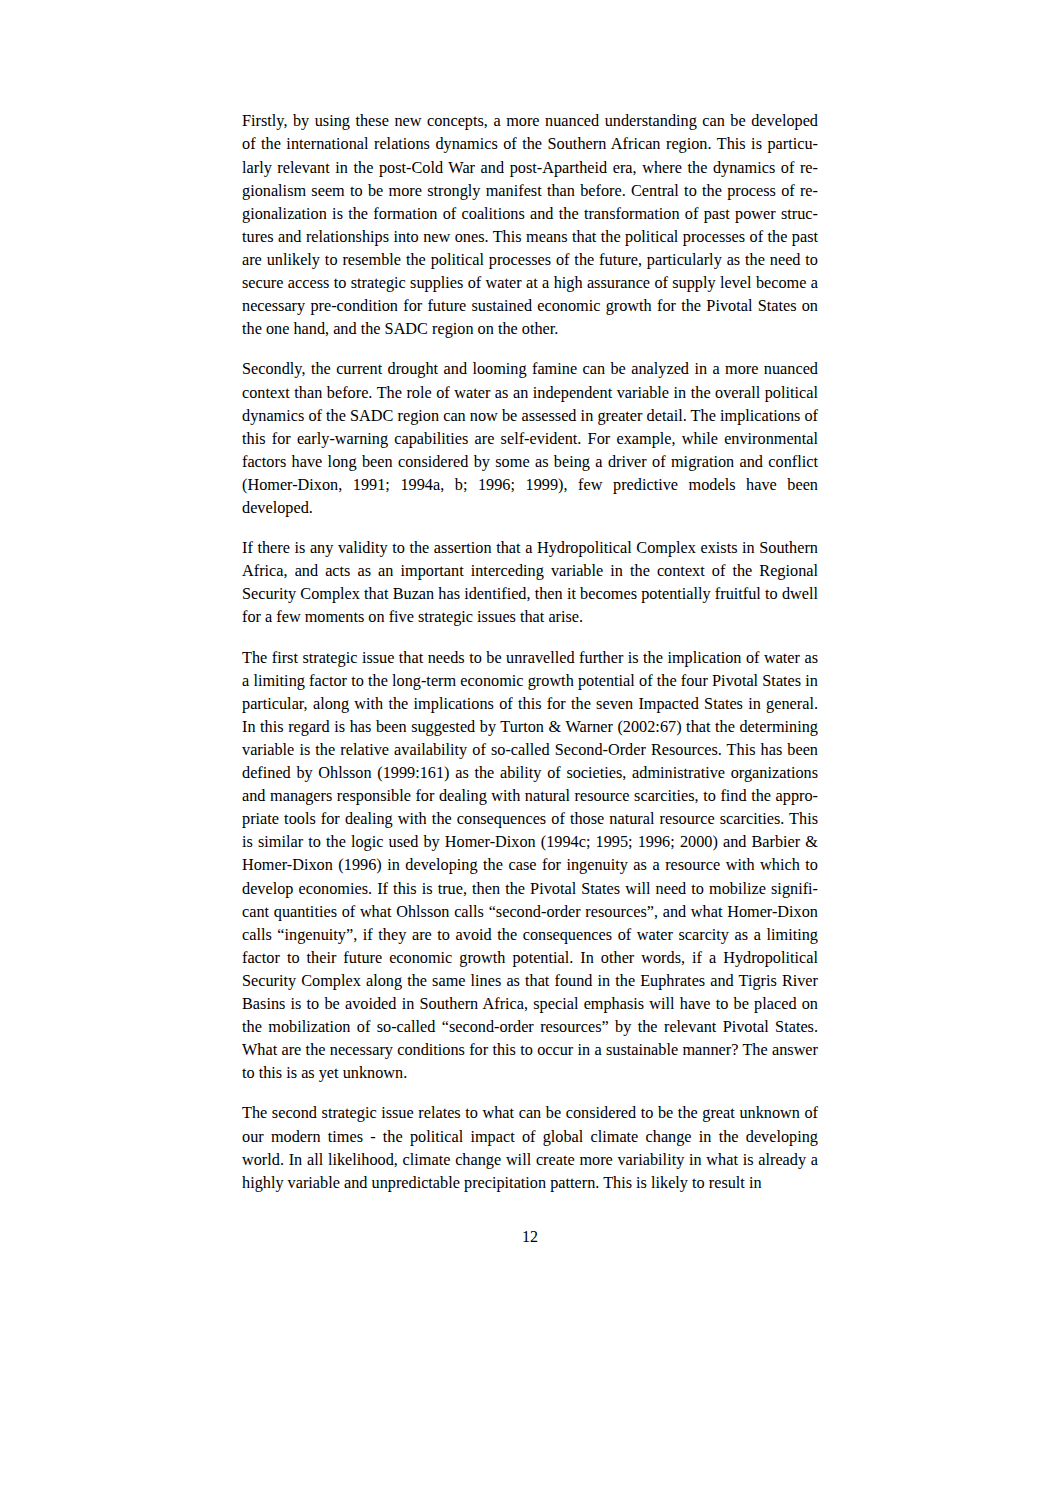Firstly, by using these new concepts, a more nuanced understanding can be developed of the international relations dynamics of the Southern African region. This is particularly relevant in the post-Cold War and post-Apartheid era, where the dynamics of regionalism seem to be more strongly manifest than before. Central to the process of regionalization is the formation of coalitions and the transformation of past power structures and relationships into new ones. This means that the political processes of the past are unlikely to resemble the political processes of the future, particularly as the need to secure access to strategic supplies of water at a high assurance of supply level become a necessary pre-condition for future sustained economic growth for the Pivotal States on the one hand, and the SADC region on the other.
Secondly, the current drought and looming famine can be analyzed in a more nuanced context than before. The role of water as an independent variable in the overall political dynamics of the SADC region can now be assessed in greater detail. The implications of this for early-warning capabilities are self-evident. For example, while environmental factors have long been considered by some as being a driver of migration and conflict (Homer-Dixon, 1991; 1994a, b; 1996; 1999), few predictive models have been developed.
If there is any validity to the assertion that a Hydropolitical Complex exists in Southern Africa, and acts as an important interceding variable in the context of the Regional Security Complex that Buzan has identified, then it becomes potentially fruitful to dwell for a few moments on five strategic issues that arise.
The first strategic issue that needs to be unravelled further is the implication of water as a limiting factor to the long-term economic growth potential of the four Pivotal States in particular, along with the implications of this for the seven Impacted States in general. In this regard is has been suggested by Turton & Warner (2002:67) that the determining variable is the relative availability of so-called Second-Order Resources. This has been defined by Ohlsson (1999:161) as the ability of societies, administrative organizations and managers responsible for dealing with natural resource scarcities, to find the appropriate tools for dealing with the consequences of those natural resource scarcities. This is similar to the logic used by Homer-Dixon (1994c; 1995; 1996; 2000) and Barbier & Homer-Dixon (1996) in developing the case for ingenuity as a resource with which to develop economies. If this is true, then the Pivotal States will need to mobilize significant quantities of what Ohlsson calls “second-order resources”, and what Homer-Dixon calls “ingenuity”, if they are to avoid the consequences of water scarcity as a limiting factor to their future economic growth potential. In other words, if a Hydropolitical Security Complex along the same lines as that found in the Euphrates and Tigris River Basins is to be avoided in Southern Africa, special emphasis will have to be placed on the mobilization of so-called “second-order resources” by the relevant Pivotal States. What are the necessary conditions for this to occur in a sustainable manner? The answer to this is as yet unknown.
The second strategic issue relates to what can be considered to be the great unknown of our modern times - the political impact of global climate change in the developing world. In all likelihood, climate change will create more variability in what is already a highly variable and unpredictable precipitation pattern. This is likely to result in
12